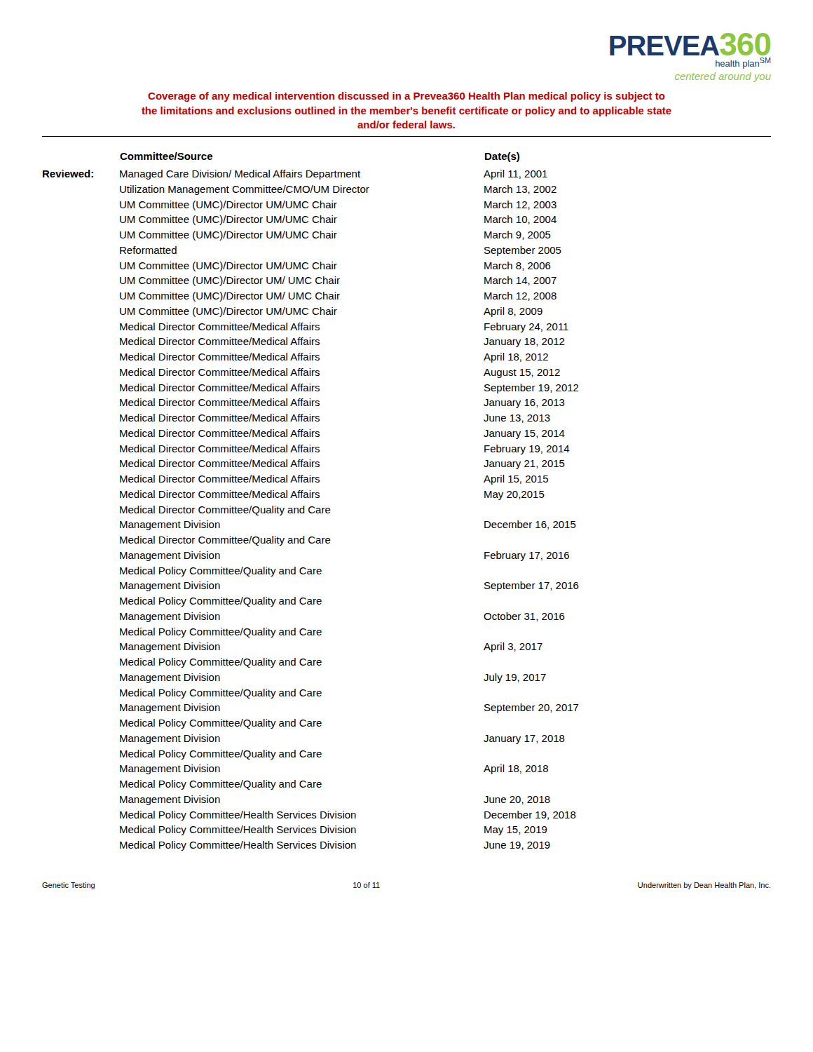PREVEA 360
health planSM
centered around you
Coverage of any medical intervention discussed in a Prevea360 Health Plan medical policy is subject to the limitations and exclusions outlined in the member's benefit certificate or policy and to applicable state and/or federal laws.
| | Committee/Source | Date(s) |
| Reviewed: | Managed Care Division/ Medical Affairs Department | April 11, 2001 |
| | Utilization Management Committee/CMO/UM Director | March 13, 2002 |
| | UM Committee (UMC)/Director UM/UMC Chair | March 12, 2003 |
| | UM Committee (UMC)/Director UM/UMC Chair | March 10, 2004 |
| | UM Committee (UMC)/Director UM/UMC Chair | March 9, 2005 |
| | Reformatted | September 2005 |
| | UM Committee (UMC)/Director UM/UMC Chair | March 8, 2006 |
| | UM Committee (UMC)/Director UM/ UMC Chair | March 14, 2007 |
| | UM Committee (UMC)/Director UM/ UMC Chair | March 12, 2008 |
| | UM Committee (UMC)/Director UM/UMC Chair | April 8, 2009 |
| | Medical Director Committee/Medical Affairs | February 24, 2011 |
| | Medical Director Committee/Medical Affairs | January 18, 2012 |
| | Medical Director Committee/Medical Affairs | April 18, 2012 |
| | Medical Director Committee/Medical Affairs | August 15, 2012 |
| | Medical Director Committee/Medical Affairs | September 19, 2012 |
| | Medical Director Committee/Medical Affairs | January 16, 2013 |
| | Medical Director Committee/Medical Affairs | June 13, 2013 |
| | Medical Director Committee/Medical Affairs | January 15, 2014 |
| | Medical Director Committee/Medical Affairs | February 19, 2014 |
| | Medical Director Committee/Medical Affairs | January 21, 2015 |
| | Medical Director Committee/Medical Affairs | April 15, 2015 |
| | Medical Director Committee/Medical Affairs | May 20,2015 |
| | Medical Director Committee/Quality and Care Management Division | December 16, 2015 |
| | Medical Director Committee/Quality and Care Management Division | February 17, 2016 |
| | Medical Policy Committee/Quality and Care Management Division | September 17, 2016 |
| | Medical Policy Committee/Quality and Care Management Division | October 31, 2016 |
| | Medical Policy Committee/Quality and Care Management Division | April 3, 2017 |
| | Medical Policy Committee/Quality and Care Management Division | July 19, 2017 |
| | Medical Policy Committee/Quality and Care Management Division | September 20, 2017 |
| | Medical Policy Committee/Quality and Care Management Division | January 17, 2018 |
| | Medical Policy Committee/Quality and Care Management Division | April 18, 2018 |
| | Medical Policy Committee/Quality and Care Management Division | June 20, 2018 |
| | Medical Policy Committee/Health Services Division | December 19, 2018 |
| | Medical Policy Committee/Health Services Division | May 15, 2019 |
| | Medical Policy Committee/Health Services Division | June 19, 2019 |
Genetic Testing 10 of 11 Underwritten by Dean Health Plan, Inc.